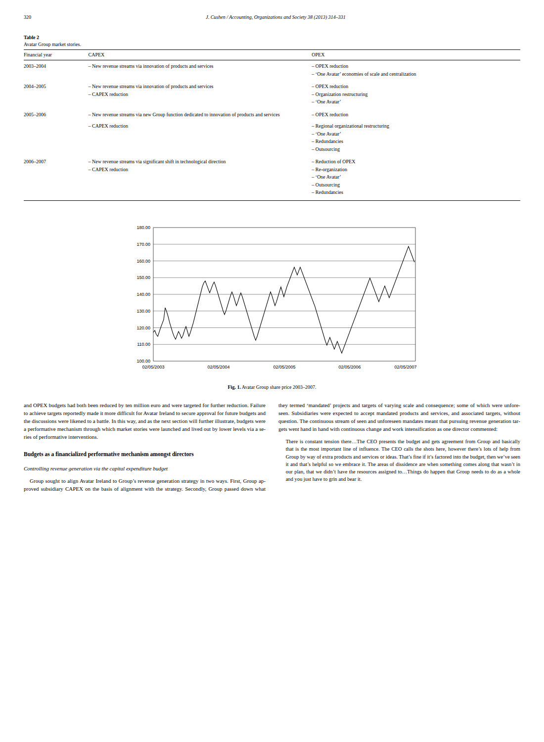320 J. Cushen / Accounting, Organizations and Society 38 (2013) 314–331
Table 2 Avatar Group market stories.
| Financial year | CAPEX | OPEX |
| --- | --- | --- |
| 2003–2004 | – New revenue streams via innovation of products and services | – OPEX reduction – ‘One Avatar’ economies of scale and centralization |
| 2004–2005 | – New revenue streams via innovation of products and services – CAPEX reduction | – OPEX reduction – Organization restructuring – ‘One Avatar’ |
| 2005–2006 | – New revenue streams via new Group function dedicated to innovation of products and services – CAPEX reduction | – OPEX reduction – Regional organizational restructuring – ‘One Avatar’ – Redundancies – Outsourcing |
| 2006–2007 | – New revenue streams via significant shift in technological direction – CAPEX reduction | – Reduction of OPEX – Re-organization – ‘One Avatar’ – Outsourcing – Redundancies |
180.00 170.00 160.00 150.00 140.00 130.00 120.00 110.00 100.00 02/05/2003 02/05/2004 02/05/2005 02/05/2006 02/05/2007
Fig. 1. Avatar Group share price 2003–2007.
and OPEX budgets had both been reduced by ten million euro and were targeted for further reduction. Failure to achieve targets reportedly made it more difficult for Avatar Ireland to secure approval for future budgets and the discussions were likened to a battle. In this way, and as the next section will further illustrate, budgets were a performative mechanism through which market stories were launched and lived out by lower levels via a series of performative interventions.
Budgets as a financialized performative mechanism amongst directors
Controlling revenue generation via the capital expenditure budget
Group sought to align Avatar Ireland to Group’s revenue generation strategy in two ways. First, Group approved subsidiary CAPEX on the basis of alignment with the strategy. Secondly, Group passed down what they termed ‘mandated’ projects and targets of varying scale and consequence; some of which were unforeseen. Subsidiaries were expected to accept mandated products and services, and associated targets, without question. The continuous stream of seen and unforeseen mandates meant that pursuing revenue generation targets went hand in hand with continuous change and work intensification as one director commented:
There is constant tension there…The CEO presents the budget and gets agreement from Group and basically that is the most important line of influence. The CEO calls the shots here, however there’s lots of help from Group by way of extra products and services or ideas. That’s fine if it’s factored into the budget, then we’ve seen it and that’s helpful so we embrace it. The areas of dissidence are when something comes along that wasn’t in our plan, that we didn’t have the resources assigned to…Things do happen that Group needs to do as a whole and you just have to grin and bear it.